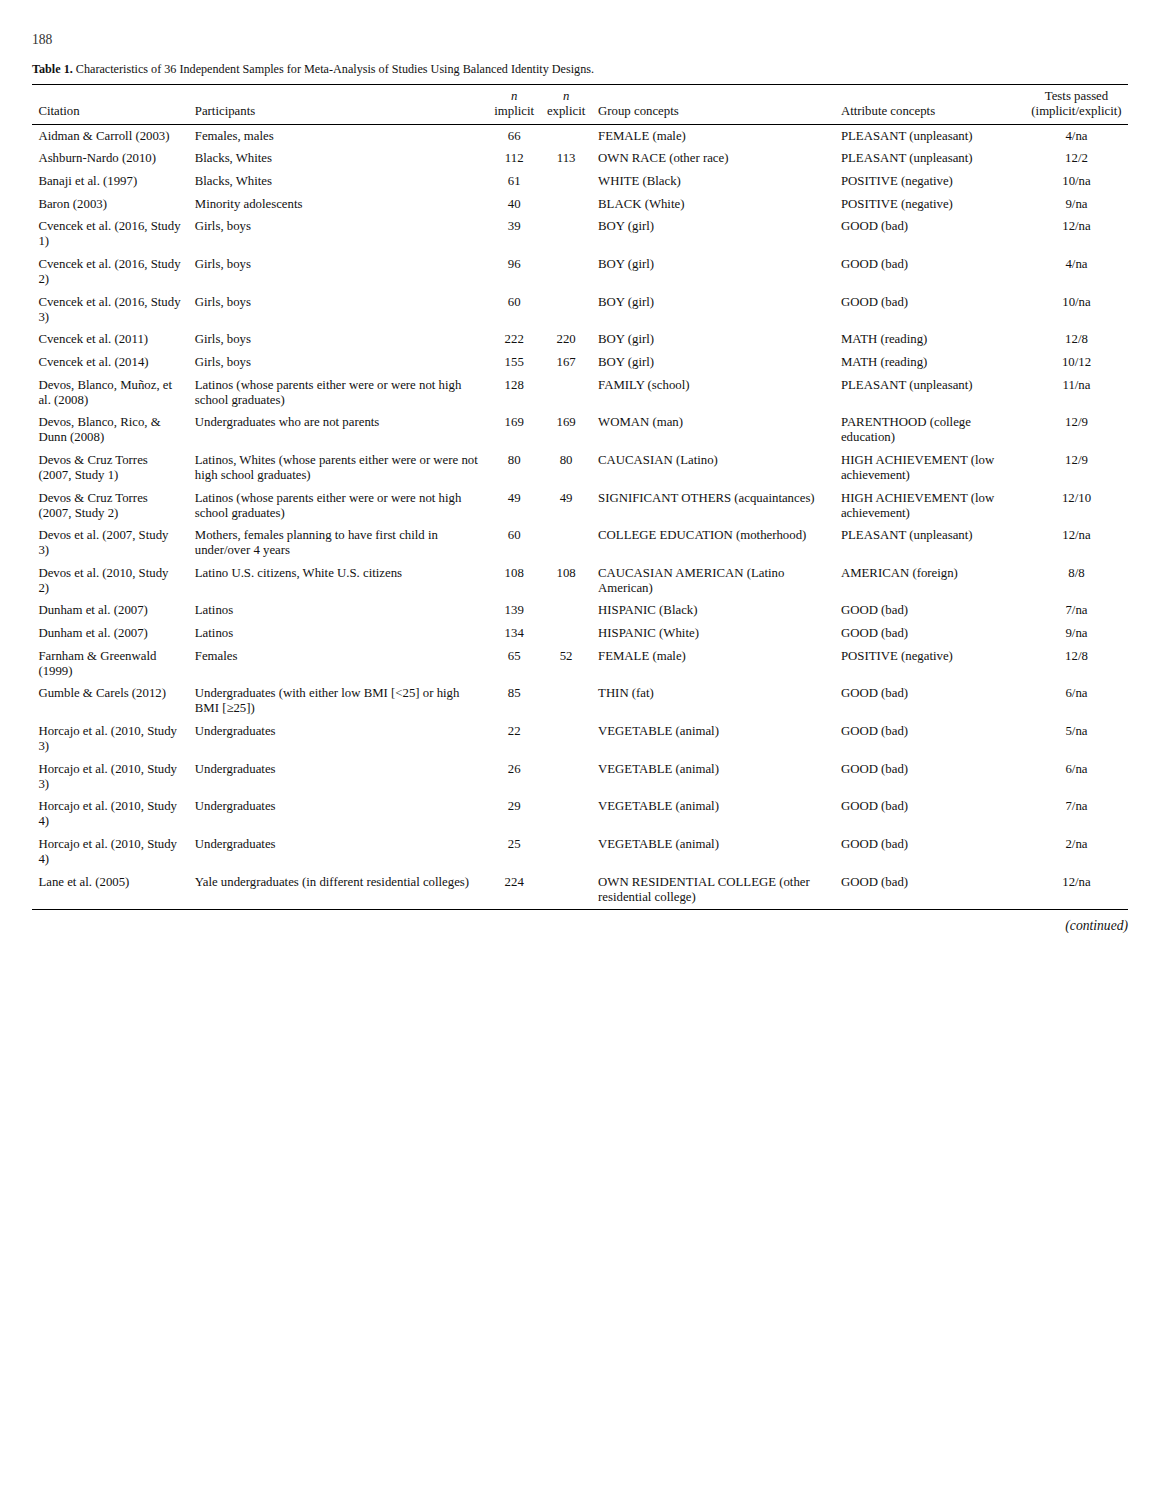188
Table 1. Characteristics of 36 Independent Samples for Meta-Analysis of Studies Using Balanced Identity Designs.
| Citation | Participants | n implicit | n explicit | Group concepts | Attribute concepts | Tests passed (implicit/explicit) |
| --- | --- | --- | --- | --- | --- | --- |
| Aidman & Carroll (2003) | Females, males | 66 | | FEMALE (male) | PLEASANT (unpleasant) | 4/na |
| Ashburn-Nardo (2010) | Blacks, Whites | 112 | 113 | OWN RACE (other race) | PLEASANT (unpleasant) | 12/2 |
| Banaji et al. (1997) | Blacks, Whites | 61 | | WHITE (Black) | POSITIVE (negative) | 10/na |
| Baron (2003) | Minority adolescents | 40 | | BLACK (White) | POSITIVE (negative) | 9/na |
| Cvencek et al. (2016, Study 1) | Girls, boys | 39 | | BOY (girl) | GOOD (bad) | 12/na |
| Cvencek et al. (2016, Study 2) | Girls, boys | 96 | | BOY (girl) | GOOD (bad) | 4/na |
| Cvencek et al. (2016, Study 3) | Girls, boys | 60 | | BOY (girl) | GOOD (bad) | 10/na |
| Cvencek et al. (2011) | Girls, boys | 222 | 220 | BOY (girl) | MATH (reading) | 12/8 |
| Cvencek et al. (2014) | Girls, boys | 155 | 167 | BOY (girl) | MATH (reading) | 10/12 |
| Devos, Blanco, Muñoz, et al. (2008) | Latinos (whose parents either were or were not high school graduates) | 128 | | FAMILY (school) | PLEASANT (unpleasant) | 11/na |
| Devos, Blanco, Rico, & Dunn (2008) | Undergraduates who are not parents | 169 | 169 | WOMAN (man) | PARENTHOOD (college education) | 12/9 |
| Devos & Cruz Torres (2007, Study 1) | Latinos, Whites (whose parents either were or were not high school graduates) | 80 | 80 | CAUCASIAN (Latino) | HIGH ACHIEVEMENT (low achievement) | 12/9 |
| Devos & Cruz Torres (2007, Study 2) | Latinos (whose parents either were or were not high school graduates) | 49 | 49 | SIGNIFICANT OTHERS (acquaintances) | HIGH ACHIEVEMENT (low achievement) | 12/10 |
| Devos et al. (2007, Study 3) | Mothers, females planning to have first child in under/over 4 years | 60 | | COLLEGE EDUCATION (motherhood) | PLEASANT (unpleasant) | 12/na |
| Devos et al. (2010, Study 2) | Latino U.S. citizens, White U.S. citizens | 108 | 108 | CAUCASIAN AMERICAN (Latino American) | AMERICAN (foreign) | 8/8 |
| Dunham et al. (2007) | Latinos | 139 | | HISPANIC (Black) | GOOD (bad) | 7/na |
| Dunham et al. (2007) | Latinos | 134 | | HISPANIC (White) | GOOD (bad) | 9/na |
| Farnham & Greenwald (1999) | Females | 65 | 52 | FEMALE (male) | POSITIVE (negative) | 12/8 |
| Gumble & Carels (2012) | Undergraduates (with either low BMI [<25] or high BMI [≥25]) | 85 | | THIN (fat) | GOOD (bad) | 6/na |
| Horcajo et al. (2010, Study 3) | Undergraduates | 22 | | VEGETABLE (animal) | GOOD (bad) | 5/na |
| Horcajo et al. (2010, Study 3) | Undergraduates | 26 | | VEGETABLE (animal) | GOOD (bad) | 6/na |
| Horcajo et al. (2010, Study 4) | Undergraduates | 29 | | VEGETABLE (animal) | GOOD (bad) | 7/na |
| Horcajo et al. (2010, Study 4) | Undergraduates | 25 | | VEGETABLE (animal) | GOOD (bad) | 2/na |
| Lane et al. (2005) | Yale undergraduates (in different residential colleges) | 224 | | OWN RESIDENTIAL COLLEGE (other residential college) | GOOD (bad) | 12/na |
(continued)